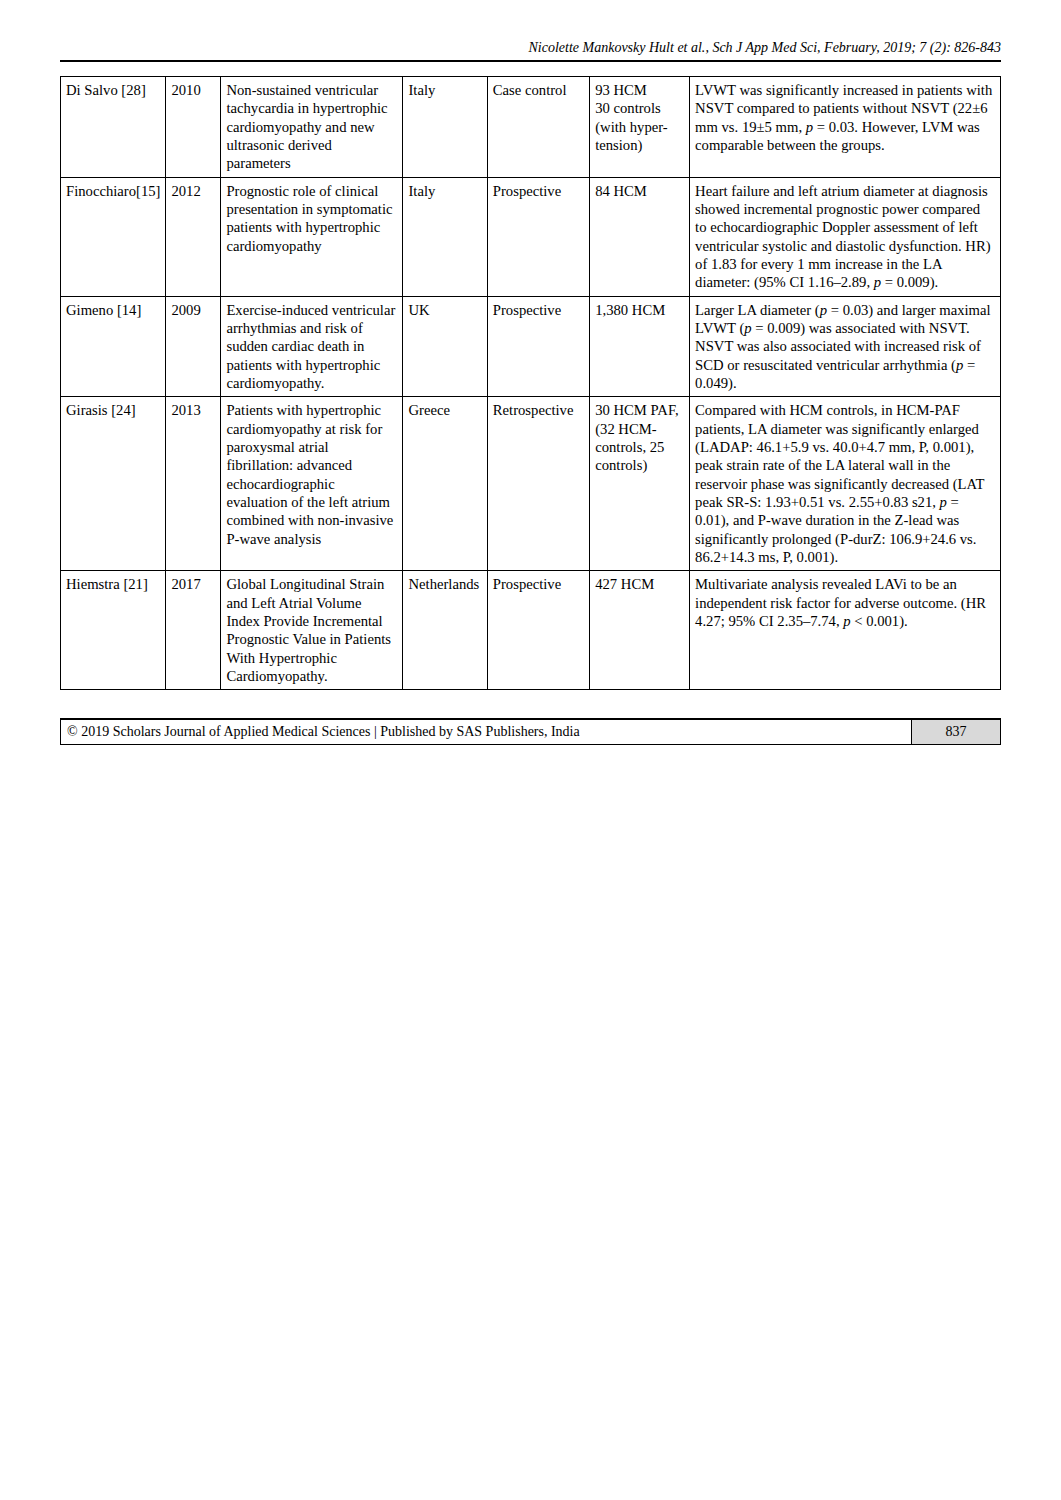Nicolette Mankovsky Hult et al., Sch J App Med Sci, February, 2019; 7 (2): 826-843
| Di Salvo [28] | 2010 | Non-sustained ventricular tachycardia in hypertrophic cardiomyopathy and new ultrasonic derived parameters | Italy | Case control | 93 HCM 30 controls (with hyper-tension) | LVWT was significantly increased in patients with NSVT compared to patients without NSVT (22±6 mm vs. 19±5 mm, p = 0.03. However, LVM was comparable between the groups. |
| Finocchiaro[15] | 2012 | Prognostic role of clinical presentation in symptomatic patients with hypertrophic cardiomyopathy | Italy | Prospective | 84 HCM | Heart failure and left atrium diameter at diagnosis showed incremental prognostic power compared to echocardiographic Doppler assessment of left ventricular systolic and diastolic dysfunction. HR) of 1.83 for every 1 mm increase in the LA diameter: (95% CI 1.16–2.89, p = 0.009). |
| Gimeno [14] | 2009 | Exercise-induced ventricular arrhythmias and risk of sudden cardiac death in patients with hypertrophic cardiomyopathy. | UK | Prospective | 1,380 HCM | Larger LA diameter ( p = 0.03) and larger maximal LVWT ( p = 0.009) was associated with NSVT. NSVT was also associated with increased risk of SCD or resuscitated ventricular arrhythmia ( p = 0.049). |
| Girasis [24] | 2013 | Patients with hypertrophic cardiomyopathy at risk for paroxysmal atrial fibrillation: advanced echocardiographic evaluation of the left atrium combined with non-invasive P-wave analysis | Greece | Retrospective | 30 HCM PAF, (32 HCM-controls, 25 controls) | Compared with HCM controls, in HCM-PAF patients, LA diameter was significantly enlarged (LADAP: 46.1+5.9 vs. 40.0+4.7 mm, P, 0.001), peak strain rate of the LA lateral wall in the reservoir phase was significantly decreased (LAT peak SR-S: 1.93+0.51 vs. 2.55+0.83 s21, p = 0.01), and P-wave duration in the Z-lead was significantly prolonged (P-durZ: 106.9+24.6 vs. 86.2+14.3 ms, P, 0.001). |
| Hiemstra [21] | 2017 | Global Longitudinal Strain and Left Atrial Volume Index Provide Incremental Prognostic Value in Patients With Hypertrophic Cardiomyopathy. | Netherlands | Prospective | 427 HCM | Multivariate analysis revealed LAVi to be an independent risk factor for adverse outcome. (HR 4.27; 95% CI 2.35–7.74, p < 0.001). |
© 2019 Scholars Journal of Applied Medical Sciences | Published by SAS Publishers, India
837